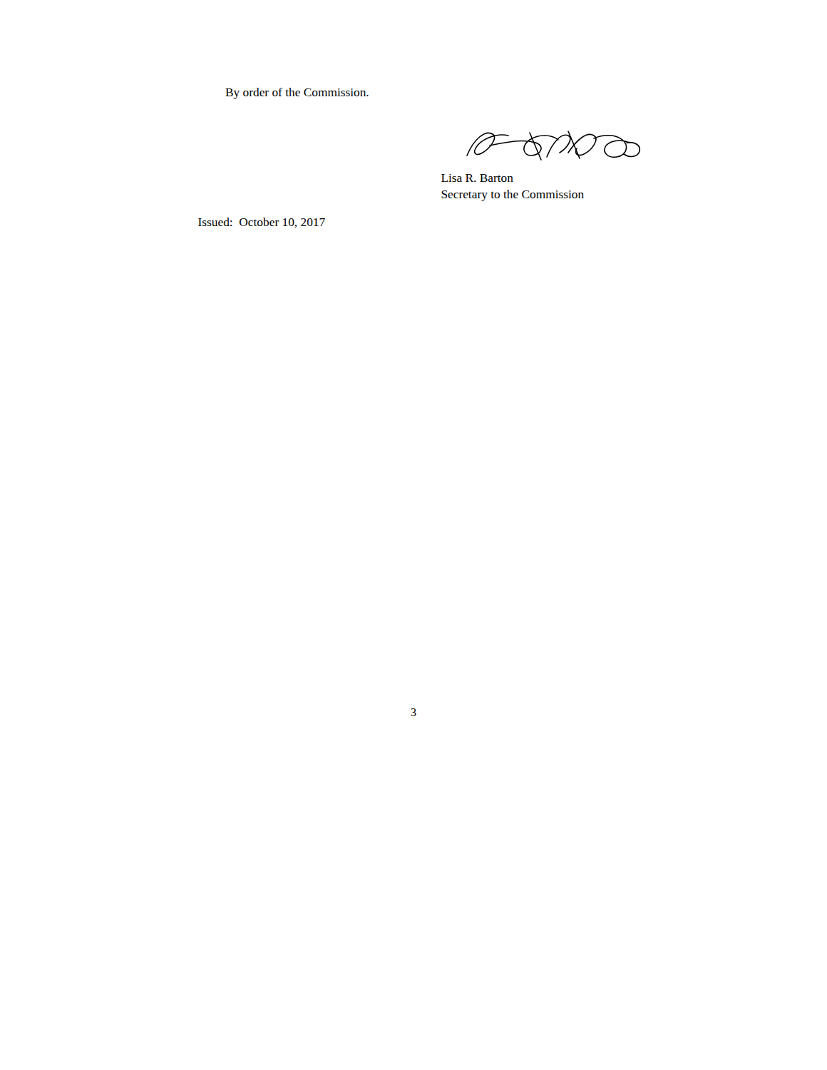By order of the Commission.
Lisa R. Barton
Secretary to the Commission
Issued: October 10, 2017
3